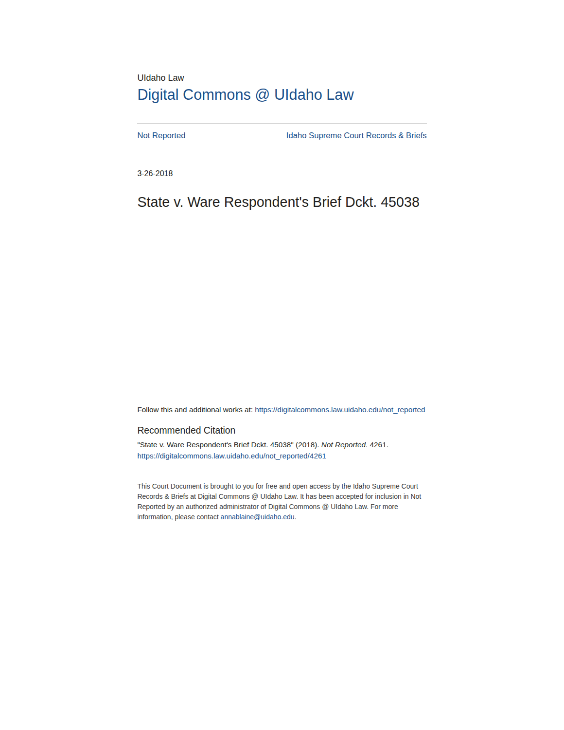UIdaho Law
Digital Commons @ UIdaho Law
Not Reported
Idaho Supreme Court Records & Briefs
3-26-2018
State v. Ware Respondent's Brief Dckt. 45038
Follow this and additional works at: https://digitalcommons.law.uidaho.edu/not_reported
Recommended Citation
"State v. Ware Respondent's Brief Dckt. 45038" (2018). Not Reported. 4261.
https://digitalcommons.law.uidaho.edu/not_reported/4261
This Court Document is brought to you for free and open access by the Idaho Supreme Court Records & Briefs at Digital Commons @ UIdaho Law. It has been accepted for inclusion in Not Reported by an authorized administrator of Digital Commons @ UIdaho Law. For more information, please contact annablaine@uidaho.edu.